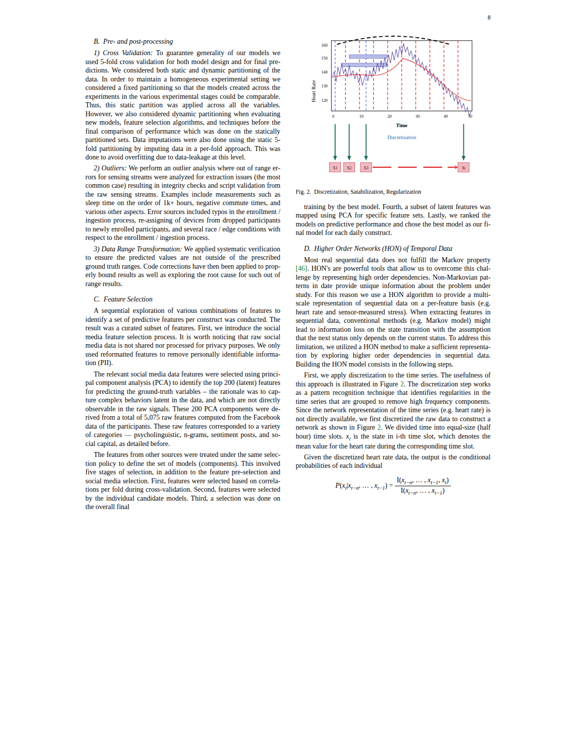8
B. Pre- and post-processing
1) Cross Validation: To guarantee generality of our models we used 5-fold cross validation for both model design and for final predictions. We considered both static and dynamic partitioning of the data. In order to maintain a homogeneous experimental setting we considered a fixed partitioning so that the models created across the experiments in the various experimental stages could be comparable. Thus, this static partition was applied across all the variables. However, we also considered dynamic partitioning when evaluating new models, feature selection algorithms, and techniques before the final comparison of performance which was done on the statically partitioned sets. Data imputations were also done using the static 5-fold partitioning by imputing data in a per-fold approach. This was done to avoid overfitting due to data-leakage at this level.
2) Outliers: We perform an outlier analysis where out of range errors for sensing streams were analyzed for extraction issues (the most common case) resulting in integrity checks and script validation from the raw sensing streams. Examples include measurements such as sleep time on the order of 1k+ hours, negative commute times, and various other aspects. Error sources included typos in the enrollment / ingestion process, re-assigning of devices from dropped participants to newly enrolled participants, and several race / edge conditions with respect to the enrollment / ingestion process.
3) Data Range Transformation: We applied systematic verification to ensure the predicted values are not outside of the prescribed ground truth ranges. Code corrections have then been applied to properly bound results as well as exploring the root cause for such out of range results.
C. Feature Selection
A sequential exploration of various combinations of features to identify a set of predictive features per construct was conducted. The result was a curated subset of features. First, we introduce the social media feature selection process. It is worth noticing that raw social media data is not shared nor processed for privacy purposes. We only used reformatted features to remove personally identifiable information (PII).
The relevant social media data features were selected using principal component analysis (PCA) to identify the top 200 (latent) features for predicting the ground-truth variables – the rationale was to capture complex behaviors latent in the data, and which are not directly observable in the raw signals. These 200 PCA components were derived from a total of 5,075 raw features computed from the Facebook data of the participants. These raw features corresponded to a variety of categories — psycholinguistic, n-grams, sentiment posts, and social capital, as detailed before.
The features from other sources were treated under the same selection policy to define the set of models (components). This involved five stages of selection, in addition to the feature pre-selection and social media selection. First, features were selected based on correlations per fold during cross-validation. Second, features were selected by the individual candidate models. Third, a selection was done on the overall final
Heart Rate 160 150 140 130 120 0 10 20 30 40 50 Time Discretization X1 X2 X3 Xt
Fig. 2. Discretization, Satabilization, Regularization
training by the best model. Fourth, a subset of latent features was mapped using PCA for specific feature sets. Lastly, we ranked the models on predictive performance and chose the best model as our final model for each daily construct.
D. Higher Order Networks (HON) of Temporal Data
Most real sequential data does not fulfill the Markov property [46]. HON's are powerful tools that allow us to overcome this challenge by representing high order dependencies. Non-Markovian patterns in date provide unique information about the problem under study. For this reason we use a HON algorithm to provide a multi-scale representation of sequential data on a per-feature basis (e.g. heart rate and sensor-measured stress). When extracting features in sequential data, conventional methods (e.g. Markov model) might lead to information loss on the state transition with the assumption that the next status only depends on the current status. To address this limitation, we utilized a HON method to make a sufficient representation by exploring higher order dependencies in sequential data. Building the HON model consists in the following steps.
First, we apply discretization to the time series. The usefulness of this approach is illustrated in Figure 2. The discretization step works as a pattern recognition technique that identifies regularities in the time series that are grouped to remove high frequency components. Since the network representation of the time series (e.g. heart rate) is not directly available, we first discretized the raw data to construct a network as shown in Figure 2. We divided time into equal-size (half hour) time slots. xi is the state in i-th time slot, which denotes the mean value for the heart rate during the corresponding time slot.
Given the discretized heart rate data, the output is the conditional probabilities of each individual
P(xt|xt−n, … , xt−1) = I(xt−n, … , xt−1, xt) I(xt−n, … , xt−1)